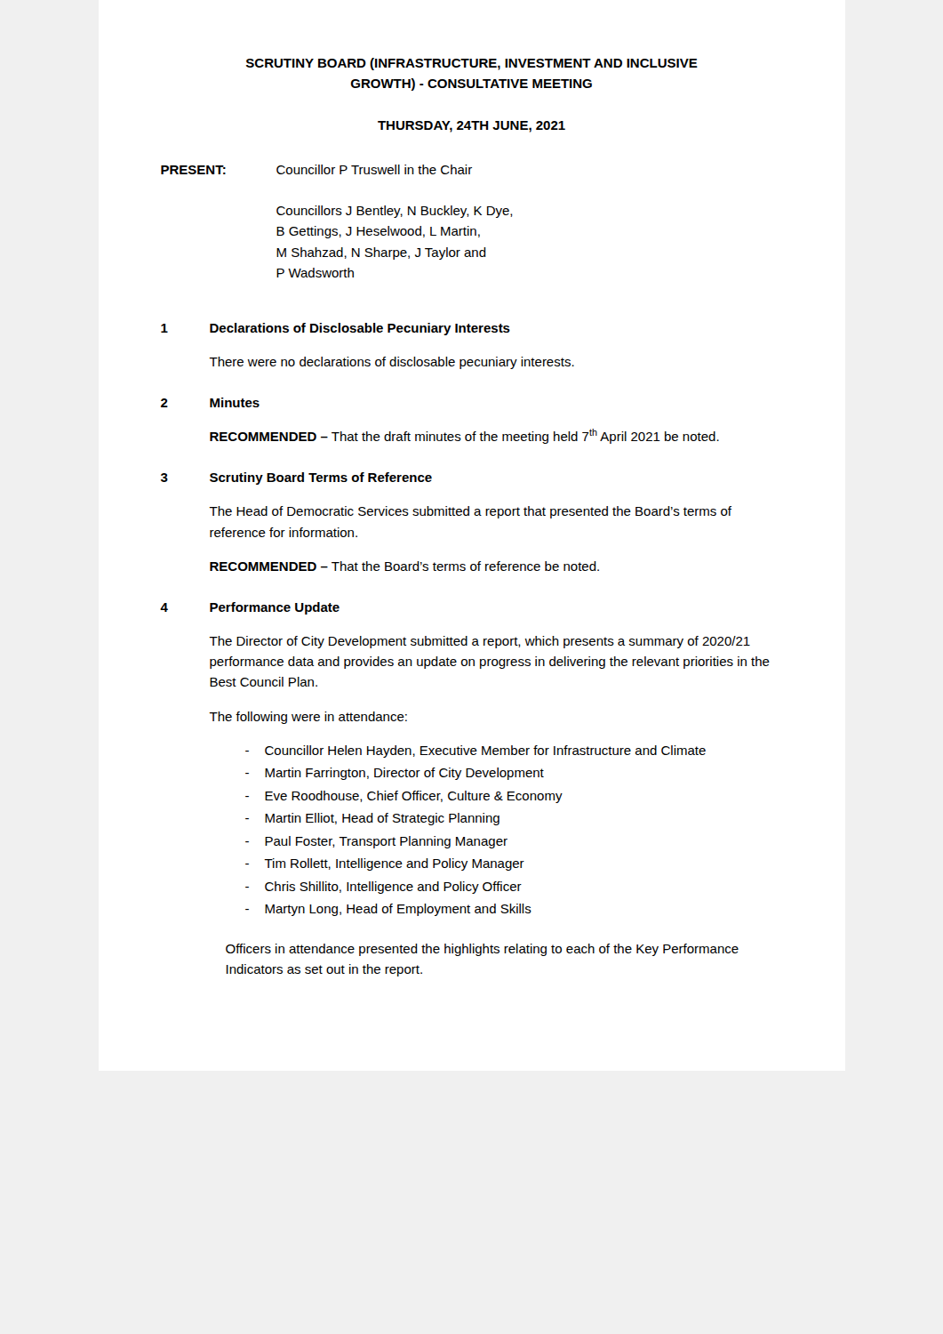Scrutiny Board (Infrastructure, Investment and Inclusive
Growth) - Consultative Meeting
Thursday, 24th June, 2021
| PRESENT: | Councillor P Truswell in the Chair Councillors J Bentley, N Buckley, K Dye, B Gettings, J Heselwood, L Martin, M Shahzad, N Sharpe, J Taylor and P Wadsworth |
Declarations of Disclosable Pecuniary Interests
There were no declarations of disclosable pecuniary interests.
Minutes
RECOMMENDED – That the draft minutes of the meeting held 7th April 2021 be noted.
Scrutiny Board Terms of Reference
The Head of Democratic Services submitted a report that presented the Board’s terms of reference for information.
RECOMMENDED – That the Board’s terms of reference be noted.
Performance Update
The Director of City Development submitted a report, which presents a summary of 2020/21 performance data and provides an update on progress in delivering the relevant priorities in the Best Council Plan.
The following were in attendance:
Councillor Helen Hayden, Executive Member for Infrastructure and Climate
Martin Farrington, Director of City Development
Eve Roodhouse, Chief Officer, Culture & Economy
Martin Elliot, Head of Strategic Planning
Paul Foster, Transport Planning Manager
Tim Rollett, Intelligence and Policy Manager
Chris Shillito, Intelligence and Policy Officer
Martyn Long, Head of Employment and Skills
Officers in attendance presented the highlights relating to each of the Key Performance Indicators as set out in the report.